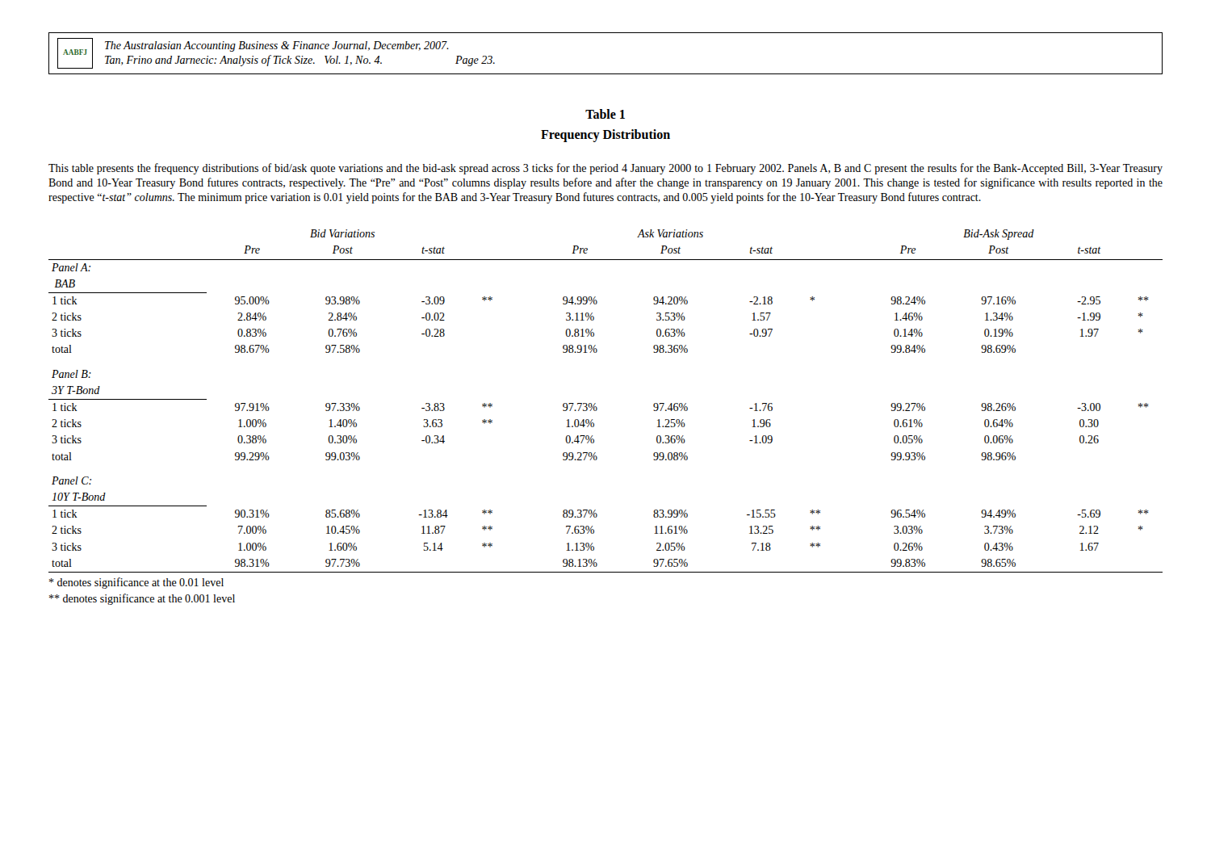AABFJ
The Australasian Accounting Business & Finance Journal, December, 2007.
Tan, Frino and Jarnecic: Analysis of Tick Size. Vol. 1, No. 4. Page 23.
Table 1
Frequency Distribution
This table presents the frequency distributions of bid/ask quote variations and the bid-ask spread across 3 ticks for the period 4 January 2000 to 1 February 2002. Panels A, B and C present the results for the Bank-Accepted Bill, 3-Year Treasury Bond and 10-Year Treasury Bond futures contracts, respectively. The “Pre” and “Post” columns display results before and after the change in transparency on 19 January 2001. This change is tested for significance with results reported in the respective “t-stat” columns. The minimum price variation is 0.01 yield points for the BAB and 3-Year Treasury Bond futures contracts, and 0.005 yield points for the 10-Year Treasury Bond futures contract.
| | Bid Variations | | | Ask Variations | | | Bid-Ask Spread | |
| | Pre | Post | t-stat | | | Pre | Post | t-stat | | | Pre | Post | t-stat | |
| Panel A: | |
| BAB | |
| 1 tick | 95.00% | 93.98% | -3.09 | ** | | 94.99% | 94.20% | -2.18 | * | | 98.24% | 97.16% | -2.95 | ** |
| 2 ticks | 2.84% | 2.84% | -0.02 | | | 3.11% | 3.53% | 1.57 | | | 1.46% | 1.34% | -1.99 | * |
| 3 ticks | 0.83% | 0.76% | -0.28 | | | 0.81% | 0.63% | -0.97 | | | 0.14% | 0.19% | 1.97 | * |
| total | 98.67% | 97.58% | | | | 98.91% | 98.36% | | | | 99.84% | 98.69% | | |
| Panel B: | |
| 3Y T-Bond | |
| 1 tick | 97.91% | 97.33% | -3.83 | ** | | 97.73% | 97.46% | -1.76 | | | 99.27% | 98.26% | -3.00 | ** |
| 2 ticks | 1.00% | 1.40% | 3.63 | ** | | 1.04% | 1.25% | 1.96 | | | 0.61% | 0.64% | 0.30 | |
| 3 ticks | 0.38% | 0.30% | -0.34 | | | 0.47% | 0.36% | -1.09 | | | 0.05% | 0.06% | 0.26 | |
| total | 99.29% | 99.03% | | | | 99.27% | 99.08% | | | | 99.93% | 98.96% | | |
| Panel C: | |
| 10Y T-Bond | |
| 1 tick | 90.31% | 85.68% | -13.84 | ** | | 89.37% | 83.99% | -15.55 | ** | | 96.54% | 94.49% | -5.69 | ** |
| 2 ticks | 7.00% | 10.45% | 11.87 | ** | | 7.63% | 11.61% | 13.25 | ** | | 3.03% | 3.73% | 2.12 | * |
| 3 ticks | 1.00% | 1.60% | 5.14 | ** | | 1.13% | 2.05% | 7.18 | ** | | 0.26% | 0.43% | 1.67 | |
| total | 98.31% | 97.73% | | | | 98.13% | 97.65% | | | | 99.83% | 98.65% | | |
* denotes significance at the 0.01 level
** denotes significance at the 0.001 level